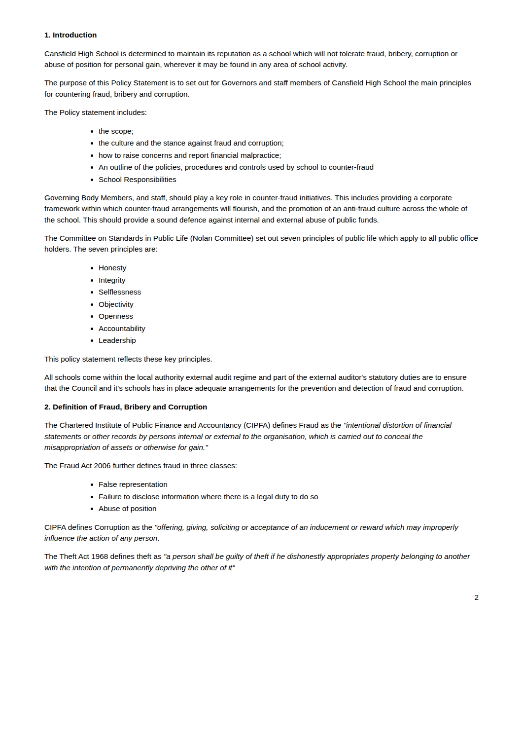1. Introduction
Cansfield High School is determined to maintain its reputation as a school which will not tolerate fraud, bribery, corruption or abuse of position for personal gain, wherever it may be found in any area of school activity.
The purpose of this Policy Statement is to set out for Governors and staff members of Cansfield High School the main principles for countering fraud, bribery and corruption.
The Policy statement includes:
the scope;
the culture and the stance against fraud and corruption;
how to raise concerns and report financial malpractice;
An outline of the policies, procedures and controls used by school to counter-fraud
School Responsibilities
Governing Body Members, and staff, should play a key role in counter-fraud initiatives. This includes providing a corporate framework within which counter-fraud arrangements will flourish, and the promotion of an anti-fraud culture across the whole of the school. This should provide a sound defence against internal and external abuse of public funds.
The Committee on Standards in Public Life (Nolan Committee) set out seven principles of public life which apply to all public office holders. The seven principles are:
Honesty
Integrity
Selflessness
Objectivity
Openness
Accountability
Leadership
This policy statement reflects these key principles.
All schools come within the local authority external audit regime and part of the external auditor's statutory duties are to ensure that the Council and it's schools has in place adequate arrangements for the prevention and detection of fraud and corruption.
2. Definition of Fraud, Bribery and Corruption
The Chartered Institute of Public Finance and Accountancy (CIPFA) defines Fraud as the "intentional distortion of financial statements or other records by persons internal or external to the organisation, which is carried out to conceal the misappropriation of assets or otherwise for gain."
The Fraud Act 2006 further defines fraud in three classes:
False representation
Failure to disclose information where there is a legal duty to do so
Abuse of position
CIPFA defines Corruption as the "offering, giving, soliciting or acceptance of an inducement or reward which may improperly influence the action of any person.
The Theft Act 1968 defines theft as "a person shall be guilty of theft if he dishonestly appropriates property belonging to another with the intention of permanently depriving the other of it"
2